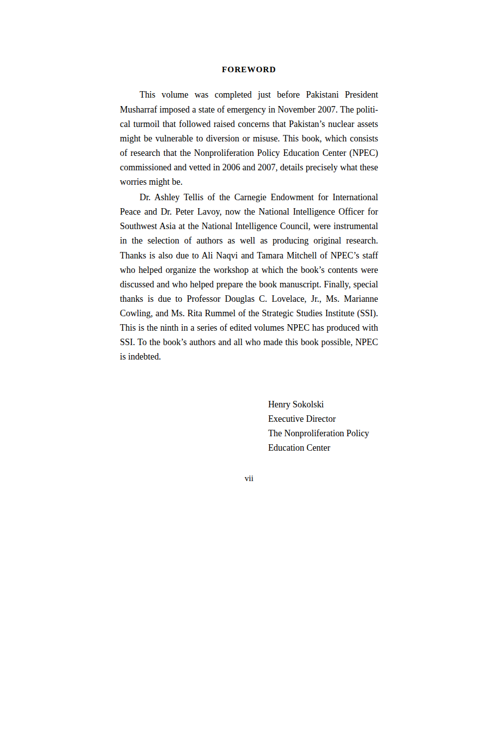Foreword
This volume was completed just before Pakistani President Musharraf imposed a state of emergency in November 2007. The political turmoil that followed raised concerns that Pakistan’s nuclear assets might be vulnerable to diversion or misuse. This book, which consists of research that the Nonproliferation Policy Education Center (NPEC) commissioned and vetted in 2006 and 2007, details precisely what these worries might be.
Dr. Ashley Tellis of the Carnegie Endowment for International Peace and Dr. Peter Lavoy, now the National Intelligence Officer for Southwest Asia at the National Intelligence Council, were instrumental in the selection of authors as well as producing original research. Thanks is also due to Ali Naqvi and Tamara Mitchell of NPEC’s staff who helped organize the workshop at which the book’s contents were discussed and who helped prepare the book manuscript. Finally, special thanks is due to Professor Douglas C. Lovelace, Jr., Ms. Marianne Cowling, and Ms. Rita Rummel of the Strategic Studies Institute (SSI). This is the ninth in a series of edited volumes NPEC has produced with SSI. To the book’s authors and all who made this book possible, NPEC is indebted.
Henry Sokolski
Executive Director
The Nonproliferation Policy
Education Center
vii